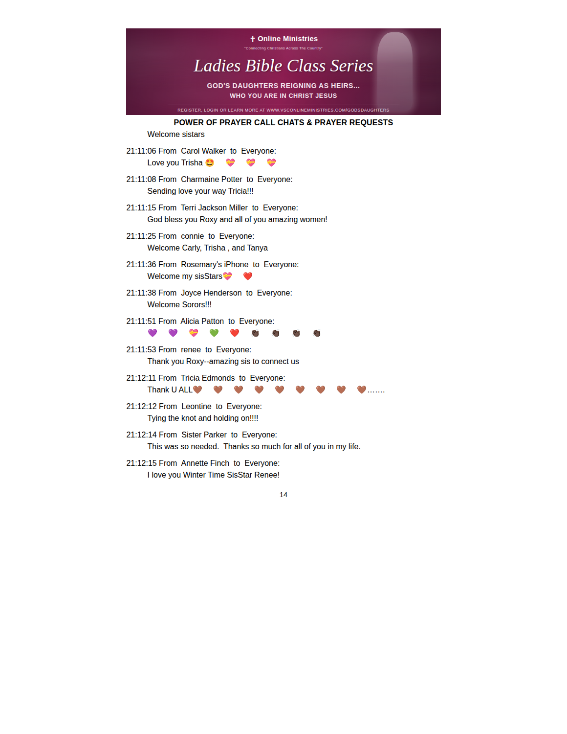✝Online Ministries
"Connecting Christians Across The Country"
Ladies Bible Class Series
GOD'S DAUGHTERS REIGNING AS HEIRS...
WHO YOU ARE IN CHRIST JESUS
REGISTER, LOGIN OR LEARN MORE AT WWW.VSCONLINEMINISTRIES.COM/GODSDAUGHTERS
POWER OF PRAYER CALL CHATS & PRAYER REQUESTS
Welcome sistars
21:11:06 From Carol Walker to Everyone:
Love you Trisha 🤩 💝 💝 💝
21:11:08 From Charmaine Potter to Everyone:
Sending love your way Tricia!!!
21:11:15 From Terri Jackson Miller to Everyone:
God bless you Roxy and all of you amazing women!
21:11:25 From connie to Everyone:
Welcome Carly, Trisha , and Tanya
21:11:36 From Rosemary's iPhone to Everyone:
Welcome my sisStars💝 ❤️
21:11:38 From Joyce Henderson to Everyone:
Welcome Sorors!!!
21:11:51 From Alicia Patton to Everyone:
💜 💜 💝 💚 ❤️ 👏🏿 👏🏿 👏🏿 👏🏿
21:11:53 From renee to Everyone:
Thank you Roxy--amazing sis to connect us
21:12:11 From Tricia Edmonds to Everyone:
Thank U ALL🤎 🤎 🤎 🤎 🤎 🤎 🤎 🤎 🤎…….
21:12:12 From Leontine to Everyone:
Tying the knot and holding on!!!!
21:12:14 From Sister Parker to Everyone:
This was so needed. Thanks so much for all of you in my life.
21:12:15 From Annette Finch to Everyone:
I love you Winter Time SisStar Renee!
14